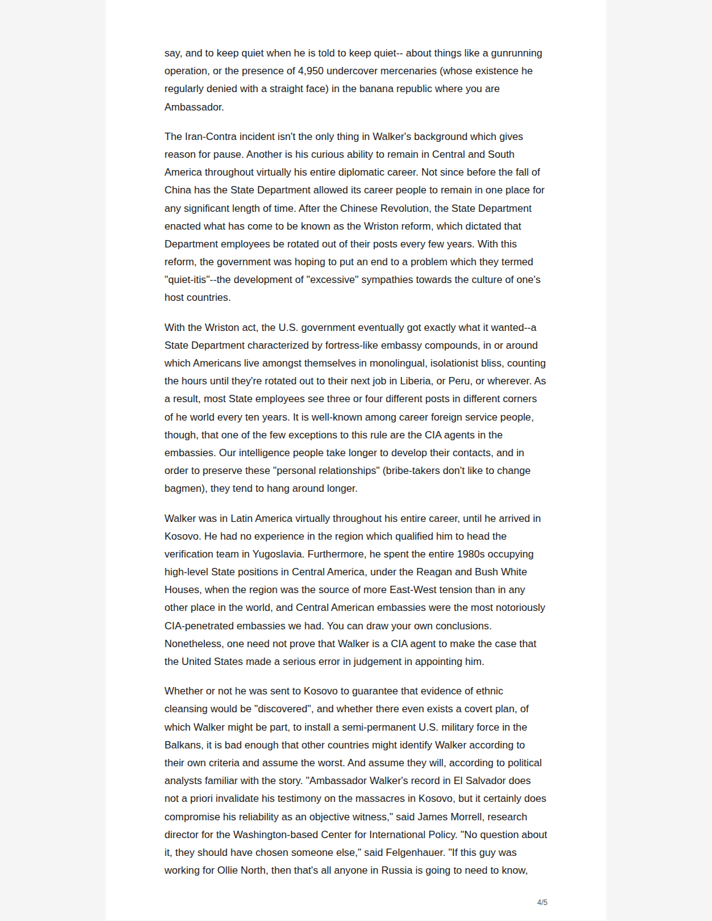say, and to keep quiet when he is told to keep quiet-- about things like a gunrunning operation, or the presence of 4,950 undercover mercenaries (whose existence he regularly denied with a straight face) in the banana republic where you are Ambassador.
The Iran-Contra incident isn't the only thing in Walker's background which gives reason for pause. Another is his curious ability to remain in Central and South America throughout virtually his entire diplomatic career. Not since before the fall of China has the State Department allowed its career people to remain in one place for any significant length of time. After the Chinese Revolution, the State Department enacted what has come to be known as the Wriston reform, which dictated that Department employees be rotated out of their posts every few years. With this reform, the government was hoping to put an end to a problem which they termed "quiet-itis"--the development of "excessive" sympathies towards the culture of one's host countries.
With the Wriston act, the U.S. government eventually got exactly what it wanted--a State Department characterized by fortress-like embassy compounds, in or around which Americans live amongst themselves in monolingual, isolationist bliss, counting the hours until they're rotated out to their next job in Liberia, or Peru, or wherever. As a result, most State employees see three or four different posts in different corners of he world every ten years. It is well-known among career foreign service people, though, that one of the few exceptions to this rule are the CIA agents in the embassies. Our intelligence people take longer to develop their contacts, and in order to preserve these "personal relationships" (bribe-takers don't like to change bagmen), they tend to hang around longer.
Walker was in Latin America virtually throughout his entire career, until he arrived in Kosovo. He had no experience in the region which qualified him to head the verification team in Yugoslavia. Furthermore, he spent the entire 1980s occupying high-level State positions in Central America, under the Reagan and Bush White Houses, when the region was the source of more East-West tension than in any other place in the world, and Central American embassies were the most notoriously CIA-penetrated embassies we had. You can draw your own conclusions. Nonetheless, one need not prove that Walker is a CIA agent to make the case that the United States made a serious error in judgement in appointing him.
Whether or not he was sent to Kosovo to guarantee that evidence of ethnic cleansing would be "discovered", and whether there even exists a covert plan, of which Walker might be part, to install a semi-permanent U.S. military force in the Balkans, it is bad enough that other countries might identify Walker according to their own criteria and assume the worst. And assume they will, according to political analysts familiar with the story. "Ambassador Walker's record in El Salvador does not a priori invalidate his testimony on the massacres in Kosovo, but it certainly does compromise his reliability as an objective witness," said James Morrell, research director for the Washington-based Center for International Policy. "No question about it, they should have chosen someone else," said Felgenhauer. "If this guy was working for Ollie North, then that's all anyone in Russia is going to need to know,
4/5